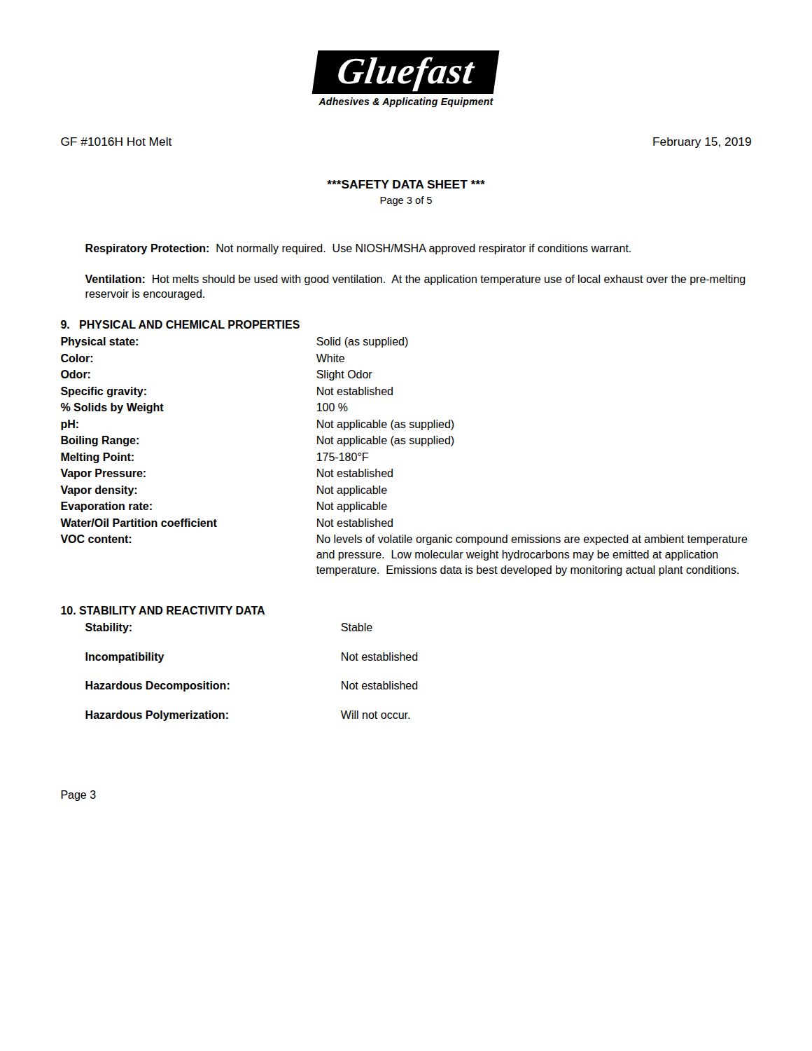Gluefast
Adhesives & Applicating Equipment
GF #1016H Hot Melt February 15, 2019
***SAFETY DATA SHEET ***
Page 3 of 5
Respiratory Protection: Not normally required. Use NIOSH/MSHA approved respirator if conditions warrant.
Ventilation: Hot melts should be used with good ventilation. At the application temperature use of local exhaust over the pre-melting reservoir is encouraged.
9. Physical and Chemical Properties
| Physical state: | Solid (as supplied) |
| Color: | White |
| Odor: | Slight Odor |
| Specific gravity: | Not established |
| % Solids by Weight | 100 % |
| pH: | Not applicable (as supplied) |
| Boiling Range: | Not applicable (as supplied) |
| Melting Point: | 175-180°F |
| Vapor Pressure: | Not established |
| Vapor density: | Not applicable |
| Evaporation rate: | Not applicable |
| Water/Oil Partition coefficient | Not established |
| VOC content: | No levels of volatile organic compound emissions are expected at ambient temperature and pressure. Low molecular weight hydrocarbons may be emitted at application temperature. Emissions data is best developed by monitoring actual plant conditions. |
10. Stability and Reactivity Data
| Stability: | Stable |
| Incompatibility | Not established |
| Hazardous Decomposition: | Not established |
| Hazardous Polymerization: | Will not occur. |
Page 3